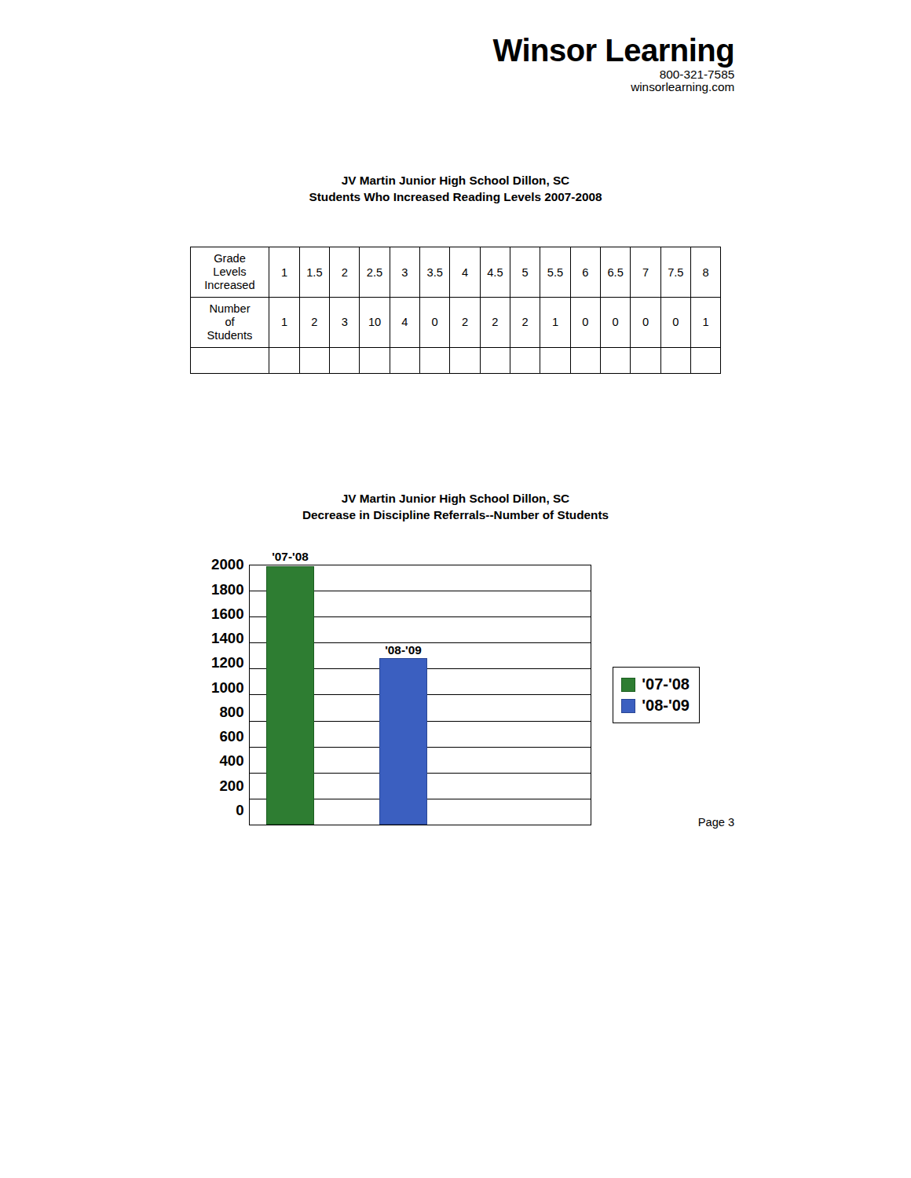Winsor Learning
800-321-7585
winsorlearning.com
JV Martin Junior High School Dillon, SC
Students Who Increased Reading Levels 2007-2008
| Grade Levels Increased | 1 | 1.5 | 2 | 2.5 | 3 | 3.5 | 4 | 4.5 | 5 | 5.5 | 6 | 6.5 | 7 | 7.5 | 8 |
| Number of Students | 1 | 2 | 3 | 10 | 4 | 0 | 2 | 2 | 2 | 1 | 0 | 0 | 0 | 0 | 1 |
JV Martin Junior High School Dillon, SC
Decrease in Discipline Referrals--Number of Students
2000 1800 1600 1400 1200 1000 800 600 400 200 0
'07-'08
'08-'09
'07-'08
'08-'09
Page 3